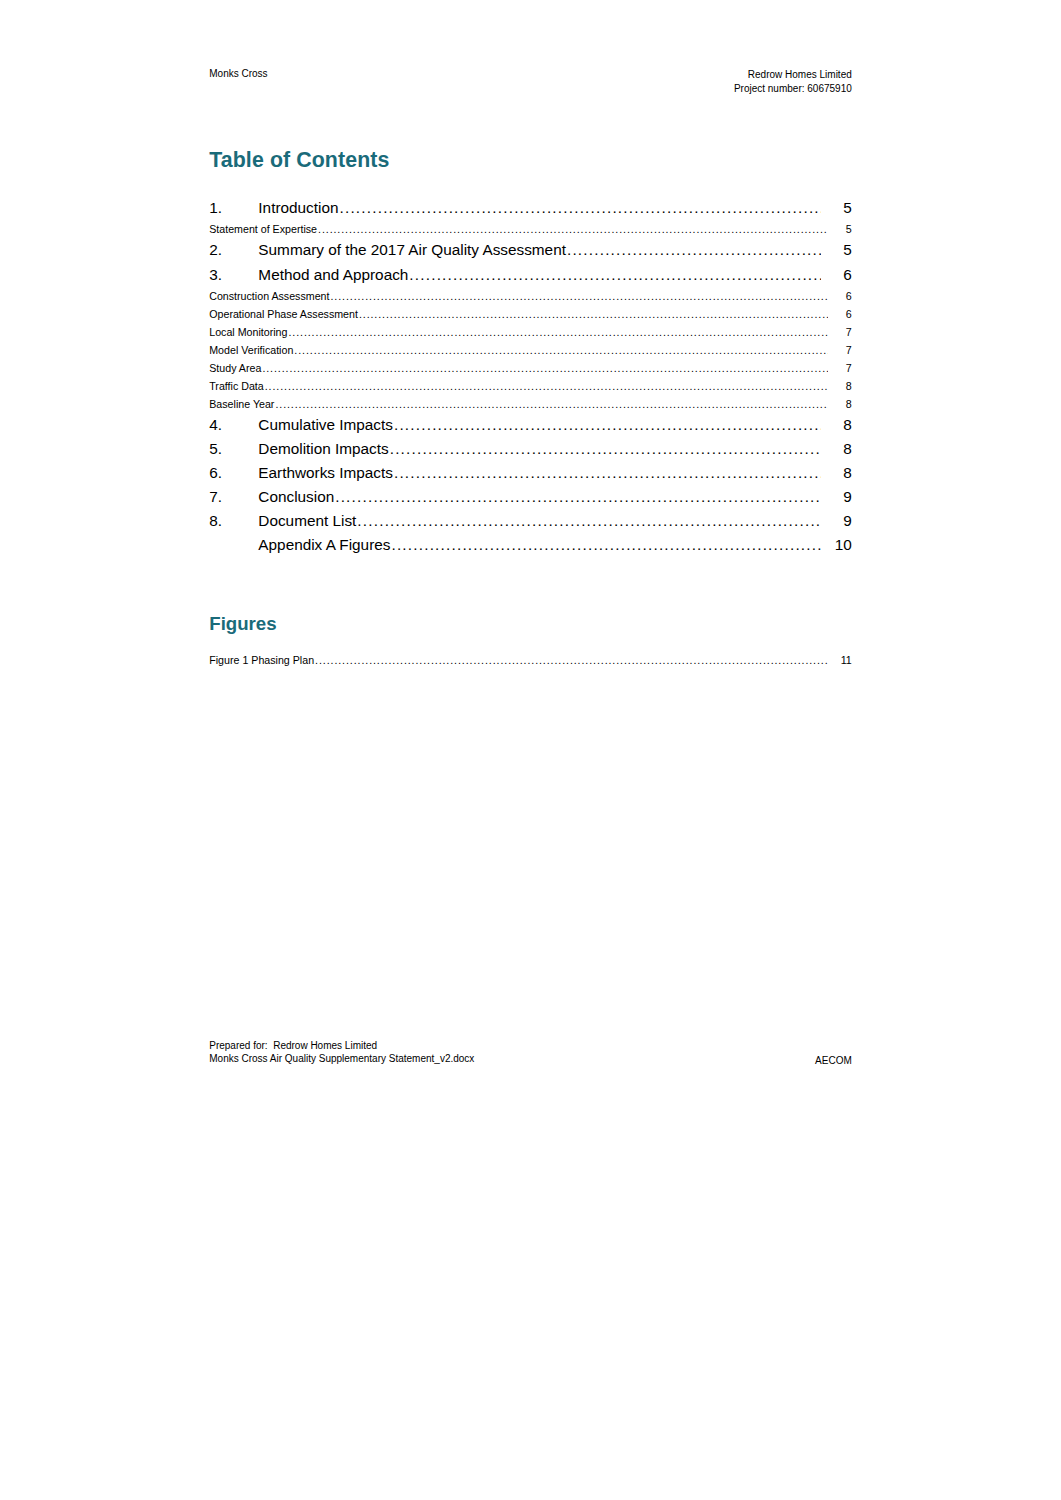Monks Cross
Redrow Homes Limited
Project number: 60675910
Table of Contents
1. Introduction ................................................................................................. 5
Statement of Expertise ............................................................................................................................................. 5
2. Summary of the 2017 Air Quality Assessment ............................................... 5
3. Method and Approach ................................................................................ 6
Construction Assessment ......................................................................................................................................... 6
Operational Phase Assessment ............................................................................................................................. 6
Local Monitoring ....................................................................................................................................................... 7
Model Verification ..................................................................................................................................................... 7
Study Area ............................................................................................................................................................. 7
Traffic Data ............................................................................................................................................................. 8
Baseline Year ......................................................................................................................................................... 8
4. Cumulative Impacts ................................................................................... 8
5. Demolition Impacts .................................................................................... 8
6. Earthworks Impacts ................................................................................... 8
7. Conclusion ................................................................................................. 9
8. Document List ........................................................................................... 9
Appendix A Figures ......................................................................................... 10
Figures
Figure 1 Phasing Plan ............................................................................................................................................. 11
Prepared for: Redrow Homes Limited
Monks Cross Air Quality Supplementary Statement_v2.docx
AECOM